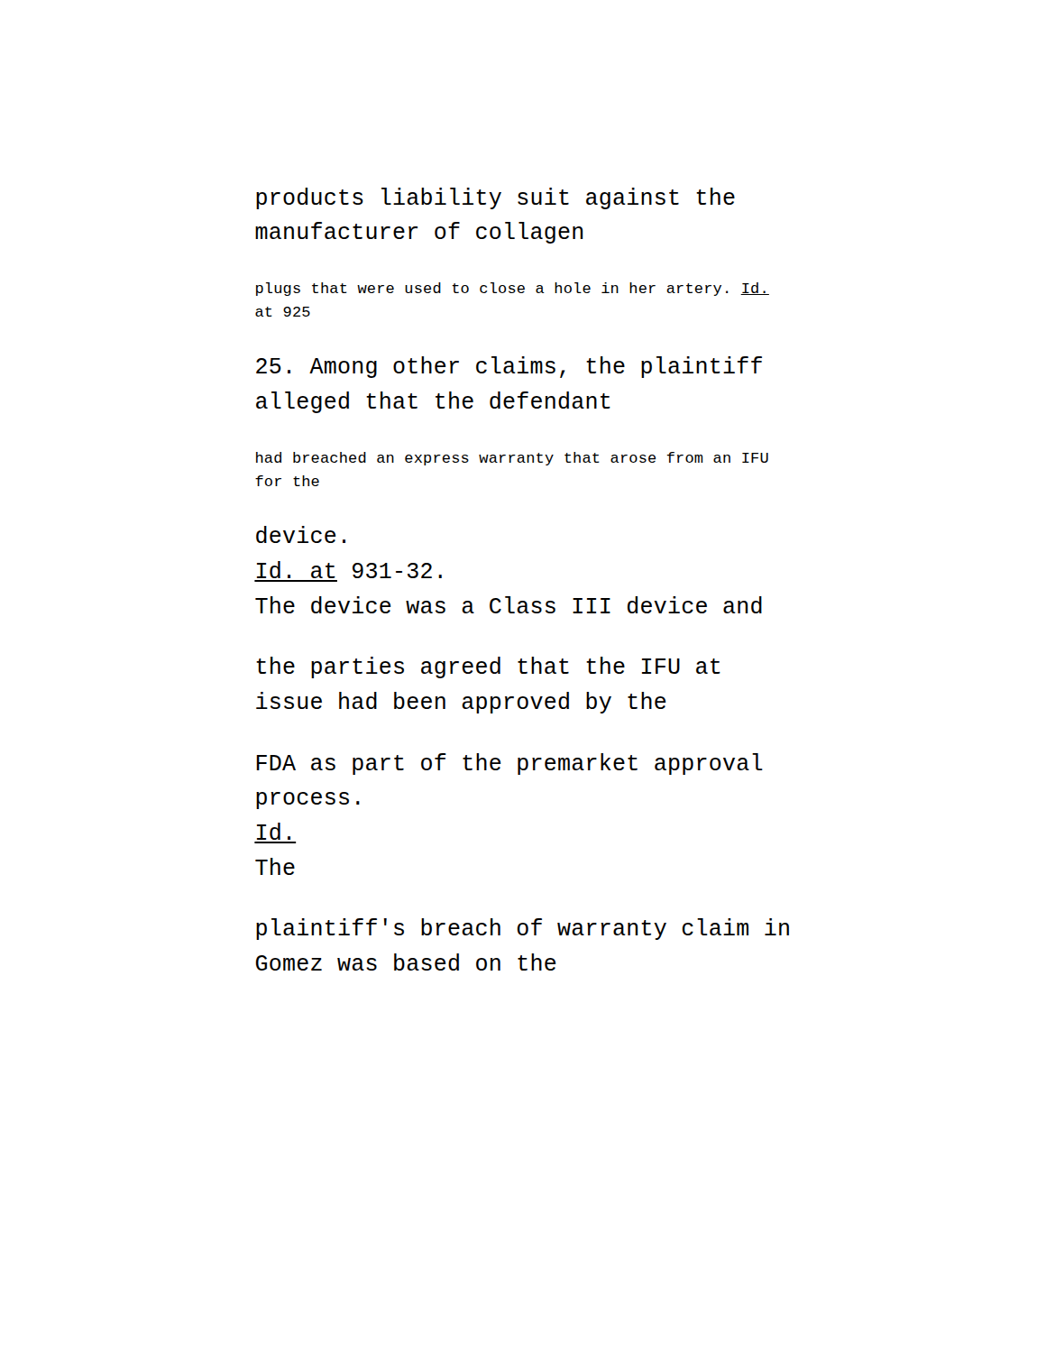products liability suit against the manufacturer of collagen
plugs that were used to close a hole in her artery. Id. at 925
25. Among other claims, the plaintiff alleged that the defendant
had breached an express warranty that arose from an IFU for the
device.
Id. at 931-32.
The device was a Class III device and
the parties agreed that the IFU at issue had been approved by the
FDA as part of the premarket approval process.
Id.
The
plaintiff's breach of warranty claim in Gomez was based on the